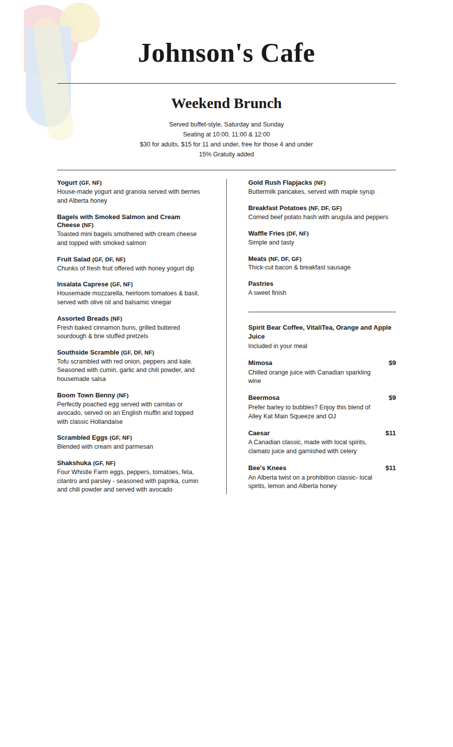Johnson's Cafe
Weekend Brunch
Served buffet-style, Saturday and Sunday
Seating at 10:00, 11:00 & 12:00
$30 for adults, $15 for 11 and under, free for those 4 and under
15% Gratuity added
Yogurt (GF, NF)
House-made yogurt and granola served with berries and Alberta honey
Bagels with Smoked Salmon and Cream Cheese (NF)
Toasted mini bagels smothered with cream cheese and topped with smoked salmon
Fruit Salad (GF, DF, NF)
Chunks of fresh fruit offered with honey yogurt dip
Insalata Caprese (GF, NF)
Housemade mozzarella, heirloom tomatoes & basil, served with olive oil and balsamic vinegar
Assorted Breads (NF)
Fresh baked cinnamon buns, grilled buttered sourdough & brie stuffed pretzels
Southside Scramble (GF, DF, NF)
Tofu scrambled with red onion, peppers and kale. Seasoned with cumin, garlic and chili powder, and housemade salsa
Boom Town Benny (NF)
Perfectly poached egg served with carnitas or avocado, served on an English muffin and topped with classic Hollandaise
Scrambled Eggs (GF, NF)
Blended with cream and parmesan
Shakshuka (GF, NF)
Four Whistle Farm eggs, peppers, tomatoes, feta, cilantro and parsley - seasoned with paprika, cumin and chili powder and served with avocado
Gold Rush Flapjacks (NF)
Buttermilk pancakes, served with maple syrup
Breakfast Potatoes (NF, DF, GF)
Corned beef potato hash with arugula and peppers
Waffle Fries (DF, NF)
Simple and tasty
Meats (NF, DF, GF)
Thick-cut bacon & breakfast sausage
Pastries
A sweet finish
Spirit Bear Coffee, VitaliTea, Orange and Apple Juice
Included in your meal
Mimosa
Chilled orange juice with Canadian sparkling wine
$9
Beermosa
Prefer barley to bubbles? Enjoy this blend of Alley Kat Main Squeeze and OJ
$9
Caesar
A Canadian classic, made with local spirits, clamato juice and garnished with celery
$11
Bee's Knees
An Alberta twist on a prohibition classic- local spirits, lemon and Alberta honey
$11